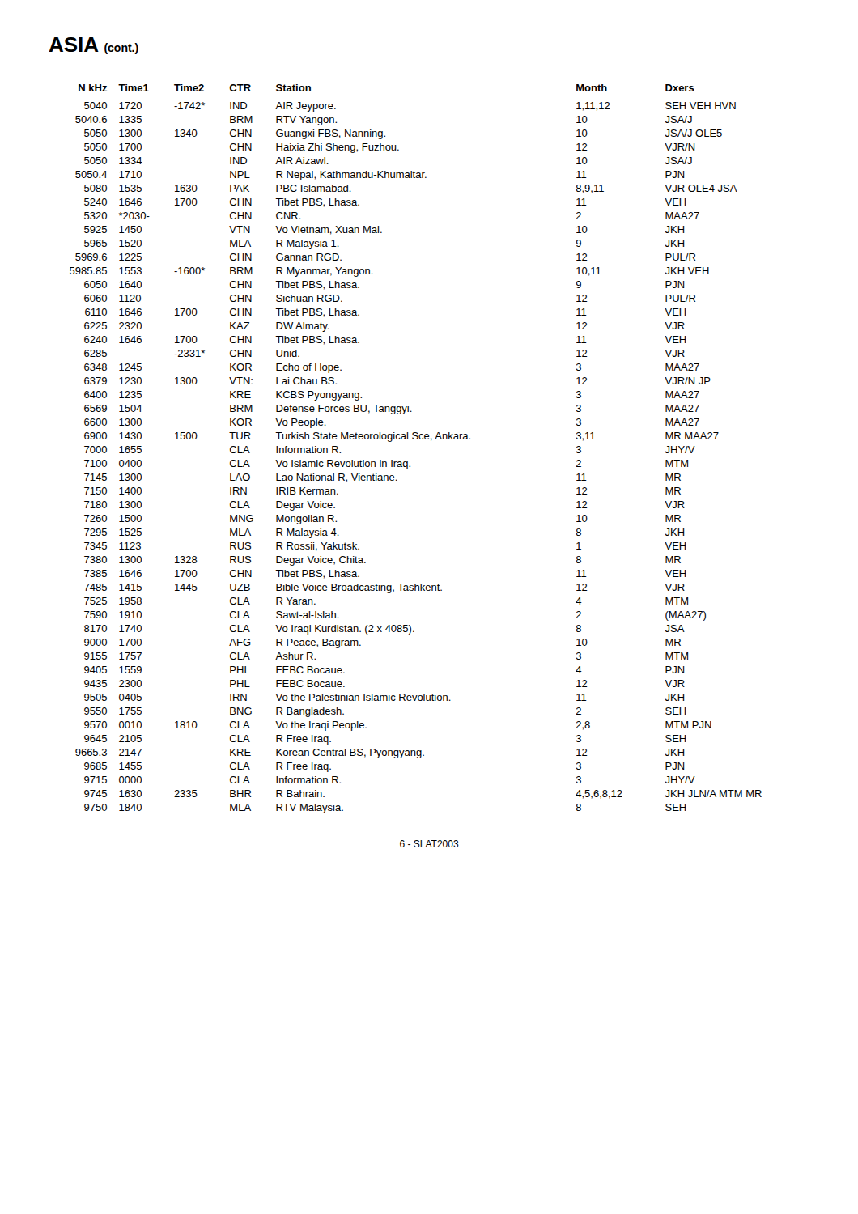ASIA (cont.)
| N kHz | Time1 | Time2 | CTR | Station | Month | Dxers |
| --- | --- | --- | --- | --- | --- | --- |
| 5040 | 1720 | -1742* | IND | AIR Jeypore. | 1,11,12 | SEH VEH HVN |
| 5040.6 | 1335 | | BRM | RTV Yangon. | 10 | JSA/J |
| 5050 | 1300 | 1340 | CHN | Guangxi FBS, Nanning. | 10 | JSA/J OLE5 |
| 5050 | 1700 | | CHN | Haixia Zhi Sheng, Fuzhou. | 12 | VJR/N |
| 5050 | 1334 | | IND | AIR Aizawl. | 10 | JSA/J |
| 5050.4 | 1710 | | NPL | R Nepal, Kathmandu-Khumaltar. | 11 | PJN |
| 5080 | 1535 | 1630 | PAK | PBC Islamabad. | 8,9,11 | VJR OLE4 JSA |
| 5240 | 1646 | 1700 | CHN | Tibet PBS, Lhasa. | 11 | VEH |
| 5320 | *2030- | | CHN | CNR. | 2 | MAA27 |
| 5925 | 1450 | | VTN | Vo Vietnam, Xuan Mai. | 10 | JKH |
| 5965 | 1520 | | MLA | R Malaysia 1. | 9 | JKH |
| 5969.6 | 1225 | | CHN | Gannan RGD. | 12 | PUL/R |
| 5985.85 | 1553 | -1600* | BRM | R Myanmar, Yangon. | 10,11 | JKH VEH |
| 6050 | 1640 | | CHN | Tibet PBS, Lhasa. | 9 | PJN |
| 6060 | 1120 | | CHN | Sichuan RGD. | 12 | PUL/R |
| 6110 | 1646 | 1700 | CHN | Tibet PBS, Lhasa. | 11 | VEH |
| 6225 | 2320 | | KAZ | DW Almaty. | 12 | VJR |
| 6240 | 1646 | 1700 | CHN | Tibet PBS, Lhasa. | 11 | VEH |
| 6285 | | -2331* | CHN | Unid. | 12 | VJR |
| 6348 | 1245 | | KOR | Echo of Hope. | 3 | MAA27 |
| 6379 | 1230 | 1300 | VTN: | Lai Chau BS. | 12 | VJR/N JP |
| 6400 | 1235 | | KRE | KCBS Pyongyang. | 3 | MAA27 |
| 6569 | 1504 | | BRM | Defense Forces BU, Tanggyi. | 3 | MAA27 |
| 6600 | 1300 | | KOR | Vo People. | 3 | MAA27 |
| 6900 | 1430 | 1500 | TUR | Turkish State Meteorological Sce, Ankara. | 3,11 | MR MAA27 |
| 7000 | 1655 | | CLA | Information R. | 3 | JHY/V |
| 7100 | 0400 | | CLA | Vo Islamic Revolution in Iraq. | 2 | MTM |
| 7145 | 1300 | | LAO | Lao National R, Vientiane. | 11 | MR |
| 7150 | 1400 | | IRN | IRIB Kerman. | 12 | MR |
| 7180 | 1300 | | CLA | Degar Voice. | 12 | VJR |
| 7260 | 1500 | | MNG | Mongolian R. | 10 | MR |
| 7295 | 1525 | | MLA | R Malaysia 4. | 8 | JKH |
| 7345 | 1123 | | RUS | R Rossii, Yakutsk. | 1 | VEH |
| 7380 | 1300 | 1328 | RUS | Degar Voice, Chita. | 8 | MR |
| 7385 | 1646 | 1700 | CHN | Tibet PBS, Lhasa. | 11 | VEH |
| 7485 | 1415 | 1445 | UZB | Bible Voice Broadcasting, Tashkent. | 12 | VJR |
| 7525 | 1958 | | CLA | R Yaran. | 4 | MTM |
| 7590 | 1910 | | CLA | Sawt-al-Islah. | 2 | (MAA27) |
| 8170 | 1740 | | CLA | Vo Iraqi Kurdistan. (2 x 4085). | 8 | JSA |
| 9000 | 1700 | | AFG | R Peace, Bagram. | 10 | MR |
| 9155 | 1757 | | CLA | Ashur R. | 3 | MTM |
| 9405 | 1559 | | PHL | FEBC Bocaue. | 4 | PJN |
| 9435 | 2300 | | PHL | FEBC Bocaue. | 12 | VJR |
| 9505 | 0405 | | IRN | Vo the Palestinian Islamic Revolution. | 11 | JKH |
| 9550 | 1755 | | BNG | R Bangladesh. | 2 | SEH |
| 9570 | 0010 | 1810 | CLA | Vo the Iraqi People. | 2,8 | MTM PJN |
| 9645 | 2105 | | CLA | R Free Iraq. | 3 | SEH |
| 9665.3 | 2147 | | KRE | Korean Central BS, Pyongyang. | 12 | JKH |
| 9685 | 1455 | | CLA | R Free Iraq. | 3 | PJN |
| 9715 | 0000 | | CLA | Information R. | 3 | JHY/V |
| 9745 | 1630 | 2335 | BHR | R Bahrain. | 4,5,6,8,12 | JKH JLN/A MTM MR |
| 9750 | 1840 | | MLA | RTV Malaysia. | 8 | SEH |
6 - SLAT2003